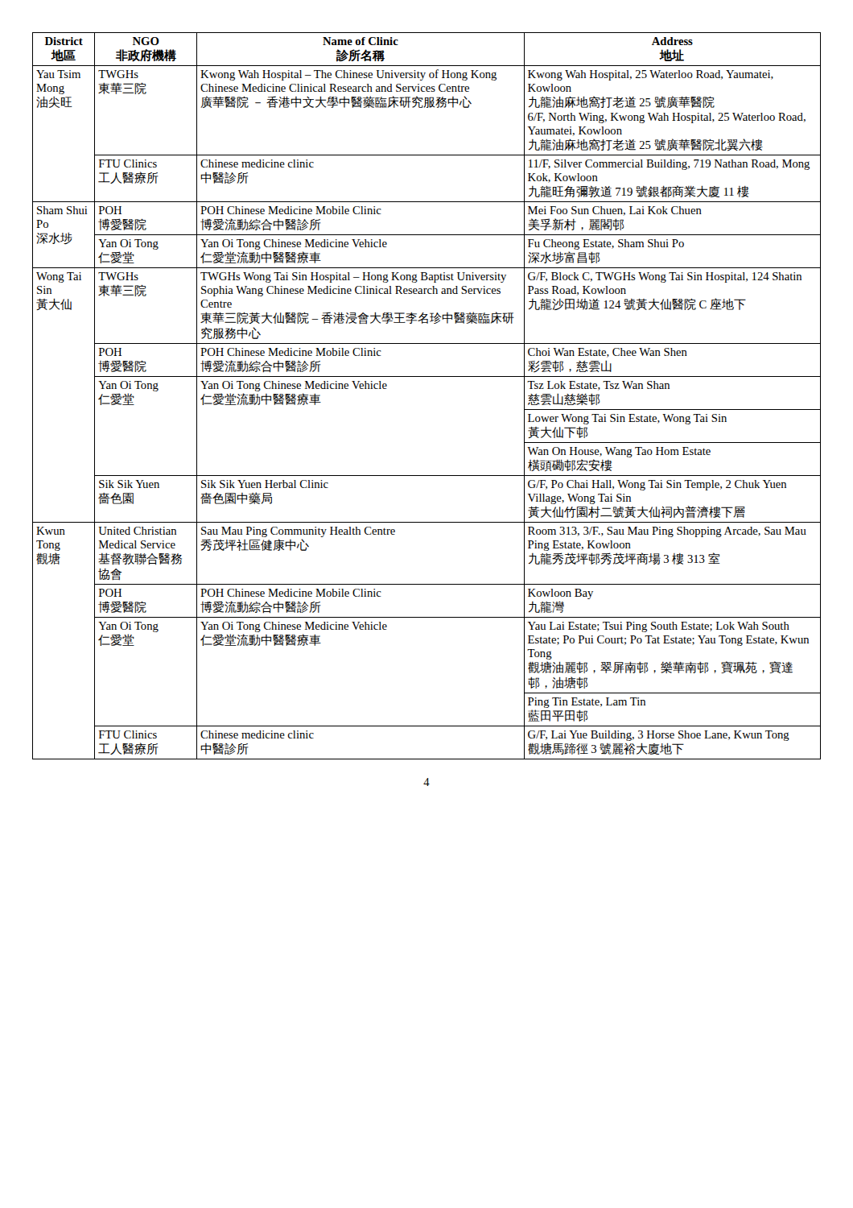| District 地區 | NGO 非政府機構 | Name of Clinic 診所名稱 | Address 地址 |
| --- | --- | --- | --- |
| Yau Tsim Mong 油尖旺 | TWGHs 東華三院 | Kwong Wah Hospital – The Chinese University of Hong Kong Chinese Medicine Clinical Research and Services Centre 廣華醫院 － 香港中文大學中醫藥臨床研究服務中心 | Kwong Wah Hospital, 25 Waterloo Road, Yaumatei, Kowloon 九龍油麻地窩打老道 25 號廣華醫院 6/F, North Wing, Kwong Wah Hospital, 25 Waterloo Road, Yaumatei, Kowloon 九龍油麻地窩打老道 25 號廣華醫院北翼六樓 |
| FTU Clinics 工人醫療所 | Chinese medicine clinic 中醫診所 | 11/F, Silver Commercial Building, 719 Nathan Road, Mong Kok, Kowloon 九龍旺角彌敦道 719 號銀都商業大廈 11 樓 |
| Sham Shui Po 深水埗 | POH 博愛醫院 | POH Chinese Medicine Mobile Clinic 博愛流動綜合中醫診所 | Mei Foo Sun Chuen, Lai Kok Chuen 美孚新村，麗閣邨 |
| Yan Oi Tong 仁愛堂 | Yan Oi Tong Chinese Medicine Vehicle 仁愛堂流動中醫醫療車 | Fu Cheong Estate, Sham Shui Po 深水埗富昌邨 |
| Wong Tai Sin 黃大仙 | TWGHs 東華三院 | TWGHs Wong Tai Sin Hospital – Hong Kong Baptist University Sophia Wang Chinese Medicine Clinical Research and Services Centre 東華三院黃大仙醫院 – 香港浸會大學王李名珍中醫藥臨床研究服務中心 | G/F, Block C, TWGHs Wong Tai Sin Hospital, 124 Shatin Pass Road, Kowloon 九龍沙田坳道 124 號黃大仙醫院 C 座地下 |
| POH 博愛醫院 | POH Chinese Medicine Mobile Clinic 博愛流動綜合中醫診所 | Choi Wan Estate, Chee Wan Shen 彩雲邨，慈雲山 |
| Yan Oi Tong 仁愛堂 | Yan Oi Tong Chinese Medicine Vehicle 仁愛堂流動中醫醫療車 | Tsz Lok Estate, Tsz Wan Shan 慈雲山慈樂邨 |
| Lower Wong Tai Sin Estate, Wong Tai Sin 黃大仙下邨 |
| Wan On House, Wang Tao Hom Estate 橫頭磡邨宏安樓 |
| Sik Sik Yuen 嗇色園 | Sik Sik Yuen Herbal Clinic 嗇色園中藥局 | G/F, Po Chai Hall, Wong Tai Sin Temple, 2 Chuk Yuen Village, Wong Tai Sin 黃大仙竹園村二號黃大仙祠內普濟樓下層 |
| Kwun Tong 觀塘 | United Christian Medical Service 基督教聯合醫務協會 | Sau Mau Ping Community Health Centre 秀茂坪社區健康中心 | Room 313, 3/F., Sau Mau Ping Shopping Arcade, Sau Mau Ping Estate, Kowloon 九龍秀茂坪邨秀茂坪商場 3 樓 313 室 |
| POH 博愛醫院 | POH Chinese Medicine Mobile Clinic 博愛流動綜合中醫診所 | Kowloon Bay 九龍灣 |
| Yan Oi Tong 仁愛堂 | Yan Oi Tong Chinese Medicine Vehicle 仁愛堂流動中醫醫療車 | Yau Lai Estate; Tsui Ping South Estate; Lok Wah South Estate; Po Pui Court; Po Tat Estate; Yau Tong Estate, Kwun Tong 觀塘油麗邨，翠屏南邨，樂華南邨，寶珮苑，寶達邨，油塘邨 |
| Ping Tin Estate, Lam Tin 藍田平田邨 |
| FTU Clinics 工人醫療所 | Chinese medicine clinic 中醫診所 | G/F, Lai Yue Building, 3 Horse Shoe Lane, Kwun Tong 觀塘馬蹄徑 3 號麗裕大廈地下 |
4